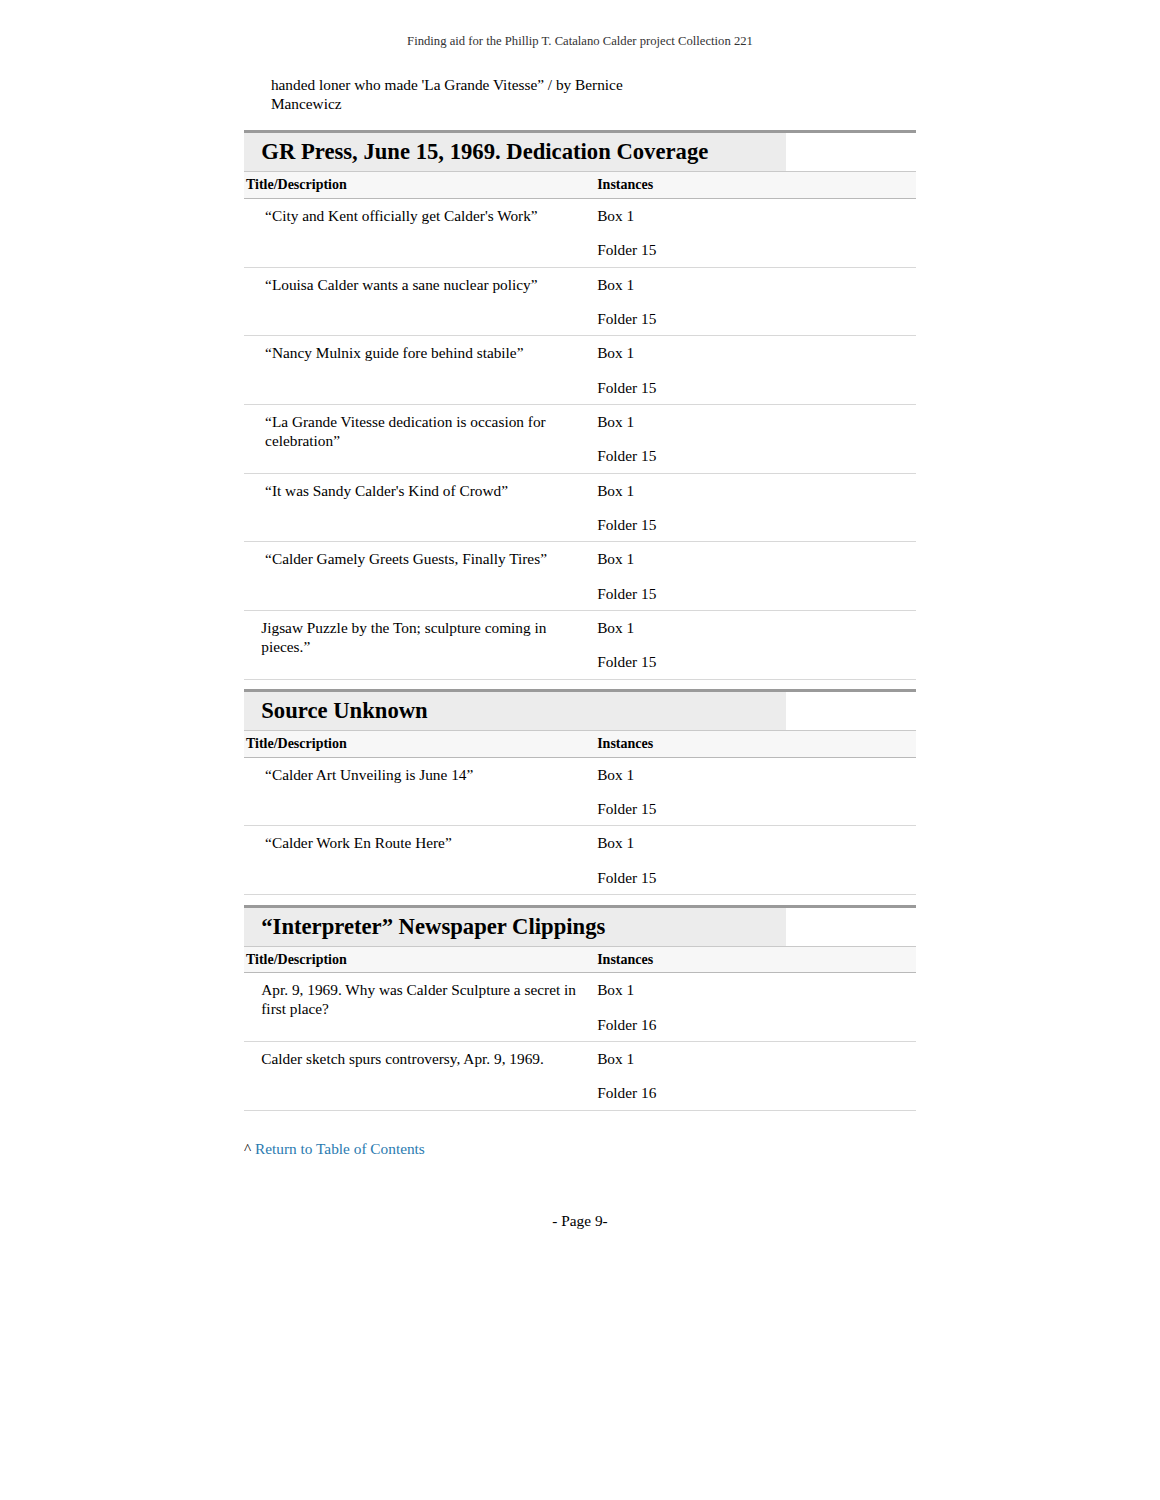Finding aid for the Phillip T. Catalano Calder project Collection 221
handed loner who made 'La Grande Vitesse” / by Bernice
Mancewicz
GR Press, June 15, 1969. Dedication Coverage
| Title/Description | Instances |
| --- | --- |
| “City and Kent officially get Calder's Work” | Box 1 Folder 15 |
| “Louisa Calder wants a sane nuclear policy” | Box 1 Folder 15 |
| “Nancy Mulnix guide fore behind stabile” | Box 1 Folder 15 |
| “La Grande Vitesse dedication is occasion for celebration” | Box 1 Folder 15 |
| “It was Sandy Calder's Kind of Crowd” | Box 1 Folder 15 |
| “Calder Gamely Greets Guests, Finally Tires” | Box 1 Folder 15 |
| Jigsaw Puzzle by the Ton; sculpture coming in pieces.” | Box 1 Folder 15 |
Source Unknown
| Title/Description | Instances |
| --- | --- |
| “Calder Art Unveiling is June 14” | Box 1 Folder 15 |
| “Calder Work En Route Here” | Box 1 Folder 15 |
“Interpreter” Newspaper Clippings
| Title/Description | Instances |
| --- | --- |
| Apr. 9, 1969. Why was Calder Sculpture a secret in first place? | Box 1 Folder 16 |
| Calder sketch spurs controversy, Apr. 9, 1969. | Box 1 Folder 16 |
^ Return to Table of Contents
- Page 9-